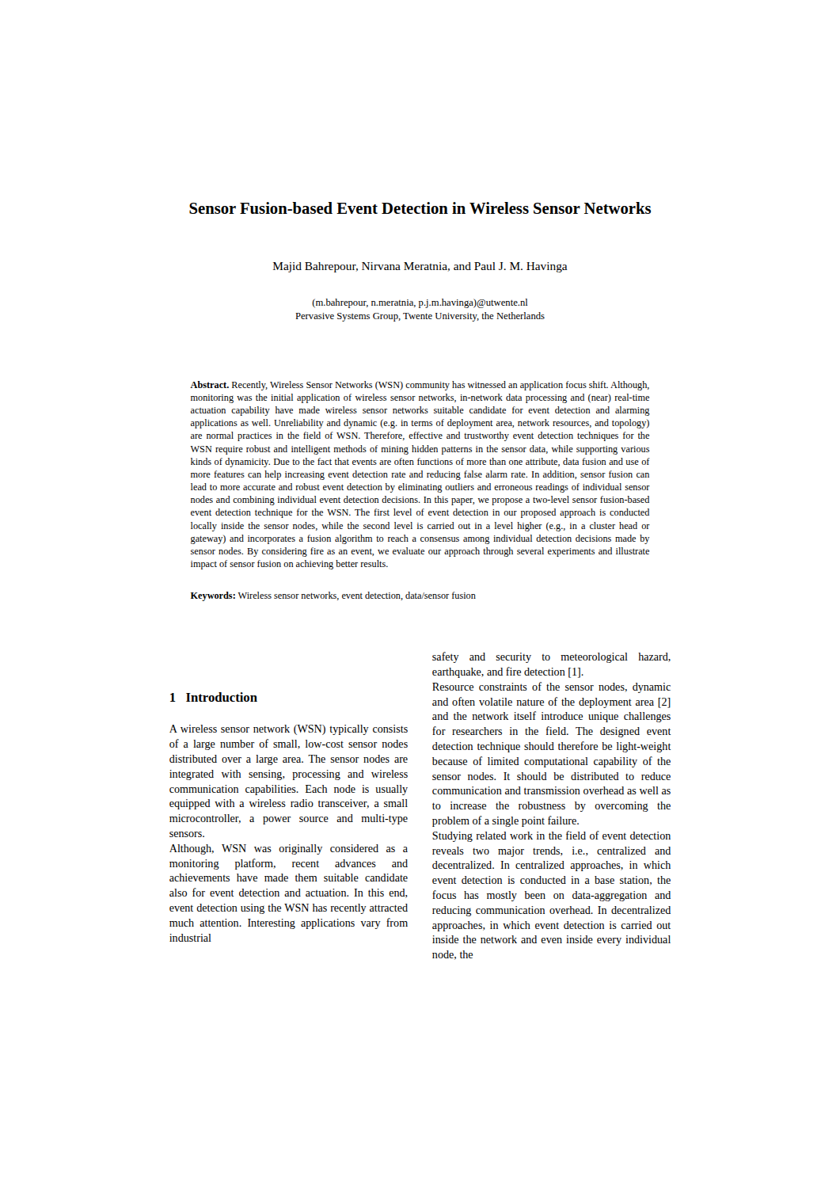Sensor Fusion-based Event Detection in Wireless Sensor Networks
Majid Bahrepour, Nirvana Meratnia, and Paul J. M. Havinga
(m.bahrepour, n.meratnia, p.j.m.havinga)@utwente.nl
Pervasive Systems Group, Twente University, the Netherlands
Abstract. Recently, Wireless Sensor Networks (WSN) community has witnessed an application focus shift. Although, monitoring was the initial application of wireless sensor networks, in-network data processing and (near) real-time actuation capability have made wireless sensor networks suitable candidate for event detection and alarming applications as well. Unreliability and dynamic (e.g. in terms of deployment area, network resources, and topology) are normal practices in the field of WSN. Therefore, effective and trustworthy event detection techniques for the WSN require robust and intelligent methods of mining hidden patterns in the sensor data, while supporting various kinds of dynamicity. Due to the fact that events are often functions of more than one attribute, data fusion and use of more features can help increasing event detection rate and reducing false alarm rate. In addition, sensor fusion can lead to more accurate and robust event detection by eliminating outliers and erroneous readings of individual sensor nodes and combining individual event detection decisions. In this paper, we propose a two-level sensor fusion-based event detection technique for the WSN. The first level of event detection in our proposed approach is conducted locally inside the sensor nodes, while the second level is carried out in a level higher (e.g., in a cluster head or gateway) and incorporates a fusion algorithm to reach a consensus among individual detection decisions made by sensor nodes. By considering fire as an event, we evaluate our approach through several experiments and illustrate impact of sensor fusion on achieving better results.
Keywords: Wireless sensor networks, event detection, data/sensor fusion
1 Introduction
A wireless sensor network (WSN) typically consists of a large number of small, low-cost sensor nodes distributed over a large area. The sensor nodes are integrated with sensing, processing and wireless communication capabilities. Each node is usually equipped with a wireless radio transceiver, a small microcontroller, a power source and multi-type sensors.
Although, WSN was originally considered as a monitoring platform, recent advances and achievements have made them suitable candidate also for event detection and actuation. In this end, event detection using the WSN has recently attracted much attention. Interesting applications vary from industrial
safety and security to meteorological hazard, earthquake, and fire detection [1].
Resource constraints of the sensor nodes, dynamic and often volatile nature of the deployment area [2] and the network itself introduce unique challenges for researchers in the field. The designed event detection technique should therefore be light-weight because of limited computational capability of the sensor nodes. It should be distributed to reduce communication and transmission overhead as well as to increase the robustness by overcoming the problem of a single point failure.
Studying related work in the field of event detection reveals two major trends, i.e., centralized and decentralized. In centralized approaches, in which event detection is conducted in a base station, the focus has mostly been on data-aggregation and reducing communication overhead. In decentralized approaches, in which event detection is carried out inside the network and even inside every individual node, the